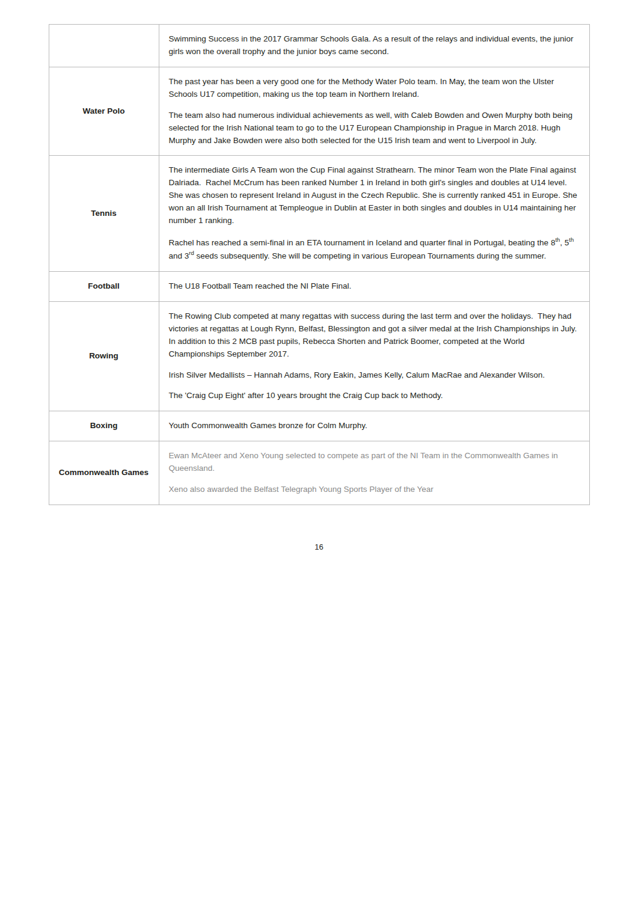| | Swimming Success in the 2017 Grammar Schools Gala. As a result of the relays and individual events, the junior girls won the overall trophy and the junior boys came second. |
| Water Polo | The past year has been a very good one for the Methody Water Polo team. In May, the team won the Ulster Schools U17 competition, making us the top team in Northern Ireland. The team also had numerous individual achievements as well, with Caleb Bowden and Owen Murphy both being selected for the Irish National team to go to the U17 European Championship in Prague in March 2018. Hugh Murphy and Jake Bowden were also both selected for the U15 Irish team and went to Liverpool in July. |
| Tennis | The intermediate Girls A Team won the Cup Final against Strathearn. The minor Team won the Plate Final against Dalriada. Rachel McCrum has been ranked Number 1 in Ireland in both girl's singles and doubles at U14 level. She was chosen to represent Ireland in August in the Czech Republic. She is currently ranked 451 in Europe. She won an all Irish Tournament at Templeogue in Dublin at Easter in both singles and doubles in U14 maintaining her number 1 ranking. Rachel has reached a semi-final in an ETA tournament in Iceland and quarter final in Portugal, beating the 8 th , 5 th and 3 rd seeds subsequently. She will be competing in various European Tournaments during the summer. |
| Football | The U18 Football Team reached the NI Plate Final. |
| Rowing | The Rowing Club competed at many regattas with success during the last term and over the holidays. They had victories at regattas at Lough Rynn, Belfast, Blessington and got a silver medal at the Irish Championships in July. In addition to this 2 MCB past pupils, Rebecca Shorten and Patrick Boomer, competed at the World Championships September 2017. Irish Silver Medallists – Hannah Adams, Rory Eakin, James Kelly, Calum MacRae and Alexander Wilson. The 'Craig Cup Eight' after 10 years brought the Craig Cup back to Methody. |
| Boxing | Youth Commonwealth Games bronze for Colm Murphy. |
| Commonwealth Games | Ewan McAteer and Xeno Young selected to compete as part of the NI Team in the Commonwealth Games in Queensland. Xeno also awarded the Belfast Telegraph Young Sports Player of the Year |
16